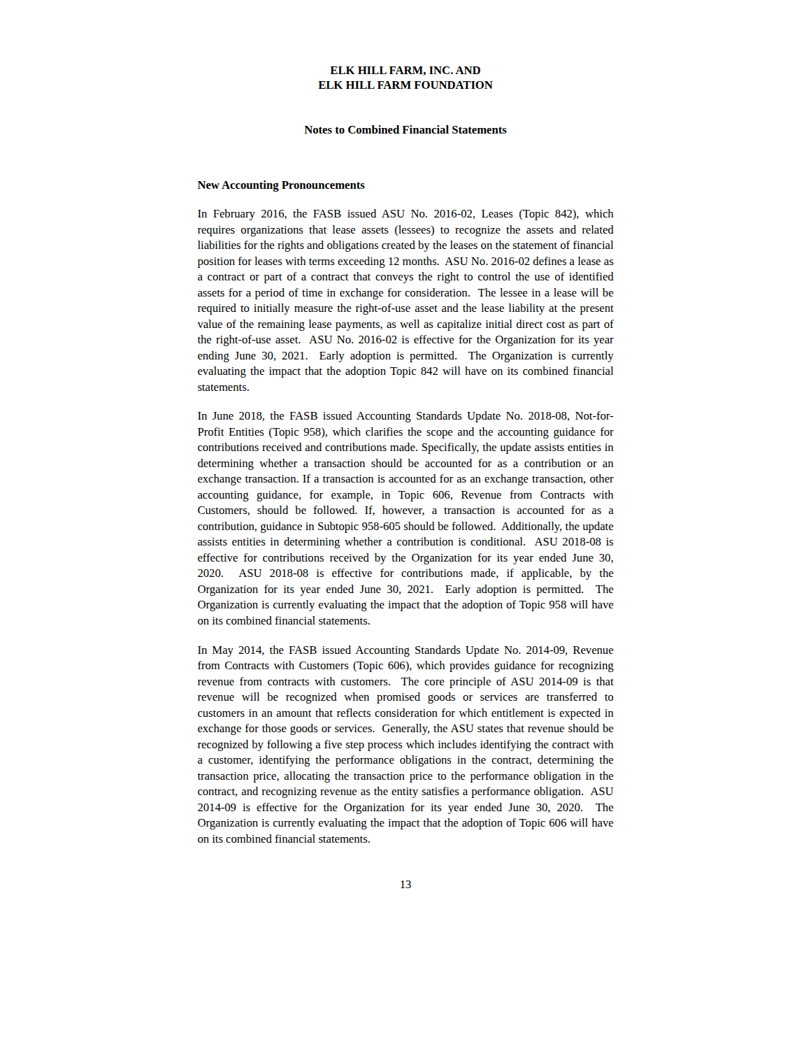ELK HILL FARM, INC. AND
ELK HILL FARM FOUNDATION
Notes to Combined Financial Statements
New Accounting Pronouncements
In February 2016, the FASB issued ASU No. 2016-02, Leases (Topic 842), which requires organizations that lease assets (lessees) to recognize the assets and related liabilities for the rights and obligations created by the leases on the statement of financial position for leases with terms exceeding 12 months. ASU No. 2016-02 defines a lease as a contract or part of a contract that conveys the right to control the use of identified assets for a period of time in exchange for consideration. The lessee in a lease will be required to initially measure the right-of-use asset and the lease liability at the present value of the remaining lease payments, as well as capitalize initial direct cost as part of the right-of-use asset. ASU No. 2016-02 is effective for the Organization for its year ending June 30, 2021. Early adoption is permitted. The Organization is currently evaluating the impact that the adoption Topic 842 will have on its combined financial statements.
In June 2018, the FASB issued Accounting Standards Update No. 2018-08, Not-for-Profit Entities (Topic 958), which clarifies the scope and the accounting guidance for contributions received and contributions made. Specifically, the update assists entities in determining whether a transaction should be accounted for as a contribution or an exchange transaction. If a transaction is accounted for as an exchange transaction, other accounting guidance, for example, in Topic 606, Revenue from Contracts with Customers, should be followed. If, however, a transaction is accounted for as a contribution, guidance in Subtopic 958-605 should be followed. Additionally, the update assists entities in determining whether a contribution is conditional. ASU 2018-08 is effective for contributions received by the Organization for its year ended June 30, 2020. ASU 2018-08 is effective for contributions made, if applicable, by the Organization for its year ended June 30, 2021. Early adoption is permitted. The Organization is currently evaluating the impact that the adoption of Topic 958 will have on its combined financial statements.
In May 2014, the FASB issued Accounting Standards Update No. 2014-09, Revenue from Contracts with Customers (Topic 606), which provides guidance for recognizing revenue from contracts with customers. The core principle of ASU 2014-09 is that revenue will be recognized when promised goods or services are transferred to customers in an amount that reflects consideration for which entitlement is expected in exchange for those goods or services. Generally, the ASU states that revenue should be recognized by following a five step process which includes identifying the contract with a customer, identifying the performance obligations in the contract, determining the transaction price, allocating the transaction price to the performance obligation in the contract, and recognizing revenue as the entity satisfies a performance obligation. ASU 2014-09 is effective for the Organization for its year ended June 30, 2020. The Organization is currently evaluating the impact that the adoption of Topic 606 will have on its combined financial statements.
13